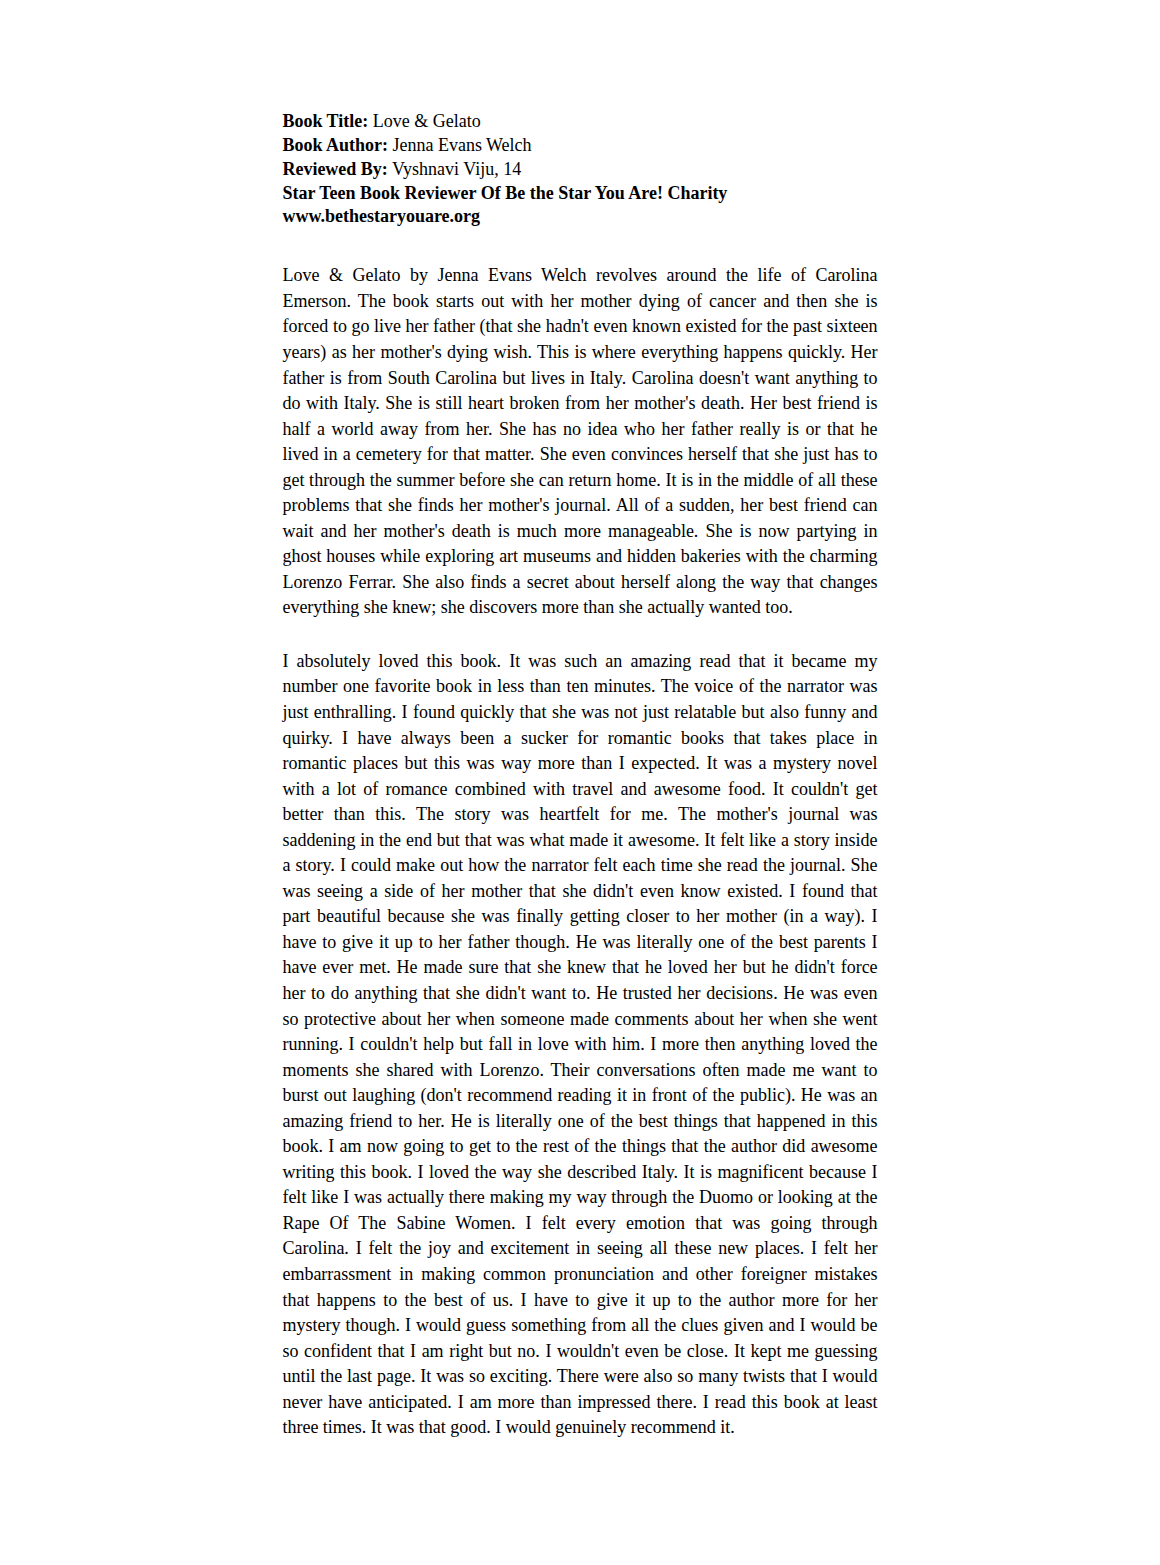Book Title: Love & Gelato
Book Author: Jenna Evans Welch
Reviewed By: Vyshnavi Viju, 14
Star Teen Book Reviewer Of Be the Star You Are! Charity
www.bethestaryouare.org
Love & Gelato by Jenna Evans Welch revolves around the life of Carolina Emerson. The book starts out with her mother dying of cancer and then she is forced to go live her father (that she hadn't even known existed for the past sixteen years) as her mother's dying wish. This is where everything happens quickly. Her father is from South Carolina but lives in Italy. Carolina doesn't want anything to do with Italy. She is still heart broken from her mother's death. Her best friend is half a world away from her. She has no idea who her father really is or that he lived in a cemetery for that matter. She even convinces herself that she just has to get through the summer before she can return home. It is in the middle of all these problems that she finds her mother's journal. All of a sudden, her best friend can wait and her mother's death is much more manageable. She is now partying in ghost houses while exploring art museums and hidden bakeries with the charming Lorenzo Ferrar. She also finds a secret about herself along the way that changes everything she knew; she discovers more than she actually wanted too.
I absolutely loved this book. It was such an amazing read that it became my number one favorite book in less than ten minutes. The voice of the narrator was just enthralling. I found quickly that she was not just relatable but also funny and quirky. I have always been a sucker for romantic books that takes place in romantic places but this was way more than I expected. It was a mystery novel with a lot of romance combined with travel and awesome food. It couldn't get better than this. The story was heartfelt for me. The mother's journal was saddening in the end but that was what made it awesome. It felt like a story inside a story. I could make out how the narrator felt each time she read the journal. She was seeing a side of her mother that she didn't even know existed. I found that part beautiful because she was finally getting closer to her mother (in a way). I have to give it up to her father though. He was literally one of the best parents I have ever met. He made sure that she knew that he loved her but he didn't force her to do anything that she didn't want to. He trusted her decisions. He was even so protective about her when someone made comments about her when she went running. I couldn't help but fall in love with him. I more then anything loved the moments she shared with Lorenzo. Their conversations often made me want to burst out laughing (don't recommend reading it in front of the public). He was an amazing friend to her. He is literally one of the best things that happened in this book. I am now going to get to the rest of the things that the author did awesome writing this book. I loved the way she described Italy. It is magnificent because I felt like I was actually there making my way through the Duomo or looking at the Rape Of The Sabine Women. I felt every emotion that was going through Carolina. I felt the joy and excitement in seeing all these new places. I felt her embarrassment in making common pronunciation and other foreigner mistakes that happens to the best of us. I have to give it up to the author more for her mystery though. I would guess something from all the clues given and I would be so confident that I am right but no. I wouldn't even be close. It kept me guessing until the last page. It was so exciting. There were also so many twists that I would never have anticipated. I am more than impressed there. I read this book at least three times. It was that good. I would genuinely recommend it.